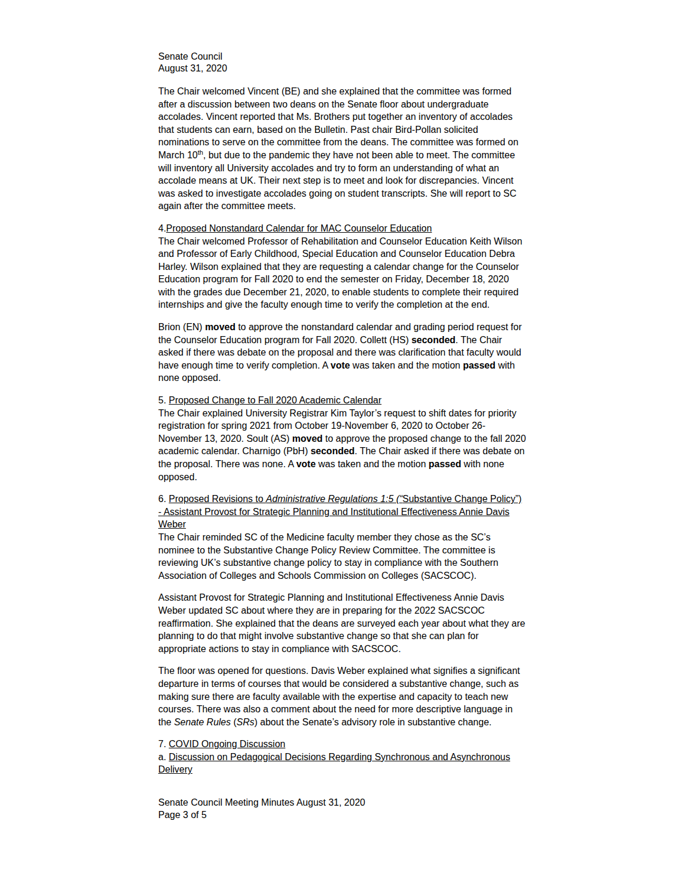Senate Council
August 31, 2020
The Chair welcomed Vincent (BE) and she explained that the committee was formed after a discussion between two deans on the Senate floor about undergraduate accolades. Vincent reported that Ms. Brothers put together an inventory of accolades that students can earn, based on the Bulletin. Past chair Bird-Pollan solicited nominations to serve on the committee from the deans. The committee was formed on March 10th, but due to the pandemic they have not been able to meet. The committee will inventory all University accolades and try to form an understanding of what an accolade means at UK. Their next step is to meet and look for discrepancies. Vincent was asked to investigate accolades going on student transcripts. She will report to SC again after the committee meets.
4.Proposed Nonstandard Calendar for MAC Counselor Education
The Chair welcomed Professor of Rehabilitation and Counselor Education Keith Wilson and Professor of Early Childhood, Special Education and Counselor Education Debra Harley. Wilson explained that they are requesting a calendar change for the Counselor Education program for Fall 2020 to end the semester on Friday, December 18, 2020 with the grades due December 21, 2020, to enable students to complete their required internships and give the faculty enough time to verify the completion at the end.
Brion (EN) moved to approve the nonstandard calendar and grading period request for the Counselor Education program for Fall 2020. Collett (HS) seconded. The Chair asked if there was debate on the proposal and there was clarification that faculty would have enough time to verify completion. A vote was taken and the motion passed with none opposed.
5. Proposed Change to Fall 2020 Academic Calendar
The Chair explained University Registrar Kim Taylor’s request to shift dates for priority registration for spring 2021 from October 19-November 6, 2020 to October 26-November 13, 2020. Soult (AS) moved to approve the proposed change to the fall 2020 academic calendar. Charnigo (PbH) seconded. The Chair asked if there was debate on the proposal. There was none. A vote was taken and the motion passed with none opposed.
6. Proposed Revisions to Administrative Regulations 1:5 (“Substantive Change Policy”) - Assistant Provost for Strategic Planning and Institutional Effectiveness Annie Davis Weber
The Chair reminded SC of the Medicine faculty member they chose as the SC’s nominee to the Substantive Change Policy Review Committee. The committee is reviewing UK’s substantive change policy to stay in compliance with the Southern Association of Colleges and Schools Commission on Colleges (SACSCOC).
Assistant Provost for Strategic Planning and Institutional Effectiveness Annie Davis Weber updated SC about where they are in preparing for the 2022 SACSCOC reaffirmation. She explained that the deans are surveyed each year about what they are planning to do that might involve substantive change so that she can plan for appropriate actions to stay in compliance with SACSCOC.
The floor was opened for questions. Davis Weber explained what signifies a significant departure in terms of courses that would be considered a substantive change, such as making sure there are faculty available with the expertise and capacity to teach new courses. There was also a comment about the need for more descriptive language in the Senate Rules (SRs) about the Senate’s advisory role in substantive change.
7. COVID Ongoing Discussion
a. Discussion on Pedagogical Decisions Regarding Synchronous and Asynchronous Delivery
Senate Council Meeting Minutes August 31, 2020
Page 3 of 5